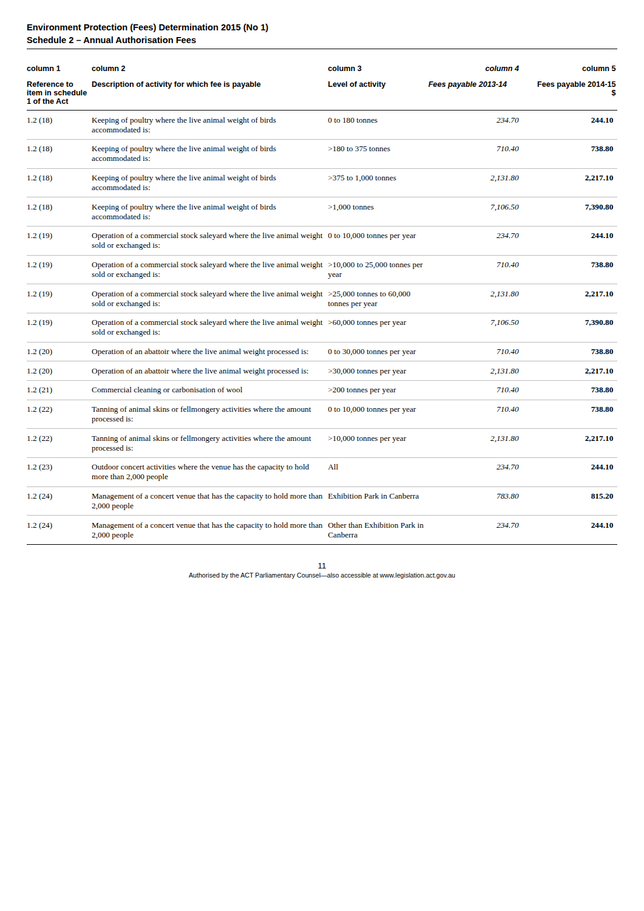Environment Protection (Fees) Determination 2015 (No 1)
Schedule 2 – Annual Authorisation Fees
| column 1 Reference to item in schedule 1 of the Act | column 2 Description of activity for which fee is payable | column 3 Level of activity | column 4 Fees payable 2013-14 | column 5 Fees payable 2014-15 $ |
| --- | --- | --- | --- | --- |
| 1.2 (18) | Keeping of poultry where the live animal weight of birds accommodated is: | 0 to 180 tonnes | 234.70 | 244.10 |
| 1.2 (18) | Keeping of poultry where the live animal weight of birds accommodated is: | >180 to 375 tonnes | 710.40 | 738.80 |
| 1.2 (18) | Keeping of poultry where the live animal weight of birds accommodated is: | >375 to 1,000 tonnes | 2,131.80 | 2,217.10 |
| 1.2 (18) | Keeping of poultry where the live animal weight of birds accommodated is: | >1,000 tonnes | 7,106.50 | 7,390.80 |
| 1.2 (19) | Operation of a commercial stock saleyard where the live animal weight sold or exchanged is: | 0 to 10,000 tonnes per year | 234.70 | 244.10 |
| 1.2 (19) | Operation of a commercial stock saleyard where the live animal weight sold or exchanged is: | >10,000 to 25,000 tonnes per year | 710.40 | 738.80 |
| 1.2 (19) | Operation of a commercial stock saleyard where the live animal weight sold or exchanged is: | >25,000 tonnes to 60,000 tonnes per year | 2,131.80 | 2,217.10 |
| 1.2 (19) | Operation of a commercial stock saleyard where the live animal weight sold or exchanged is: | >60,000 tonnes per year | 7,106.50 | 7,390.80 |
| 1.2 (20) | Operation of an abattoir where the live animal weight processed is: | 0 to 30,000 tonnes per year | 710.40 | 738.80 |
| 1.2 (20) | Operation of an abattoir where the live animal weight processed is: | >30,000 tonnes per year | 2,131.80 | 2,217.10 |
| 1.2 (21) | Commercial cleaning or carbonisation of wool | >200 tonnes per year | 710.40 | 738.80 |
| 1.2 (22) | Tanning of animal skins or fellmongery activities where the amount processed is: | 0 to 10,000 tonnes per year | 710.40 | 738.80 |
| 1.2 (22) | Tanning of animal skins or fellmongery activities where the amount processed is: | >10,000 tonnes per year | 2,131.80 | 2,217.10 |
| 1.2 (23) | Outdoor concert activities where the venue has the capacity to hold more than 2,000 people | All | 234.70 | 244.10 |
| 1.2 (24) | Management of a concert venue that has the capacity to hold more than 2,000 people | Exhibition Park in Canberra | 783.80 | 815.20 |
| 1.2 (24) | Management of a concert venue that has the capacity to hold more than 2,000 people | Other than Exhibition Park in Canberra | 234.70 | 244.10 |
11
Authorised by the ACT Parliamentary Counsel—also accessible at www.legislation.act.gov.au